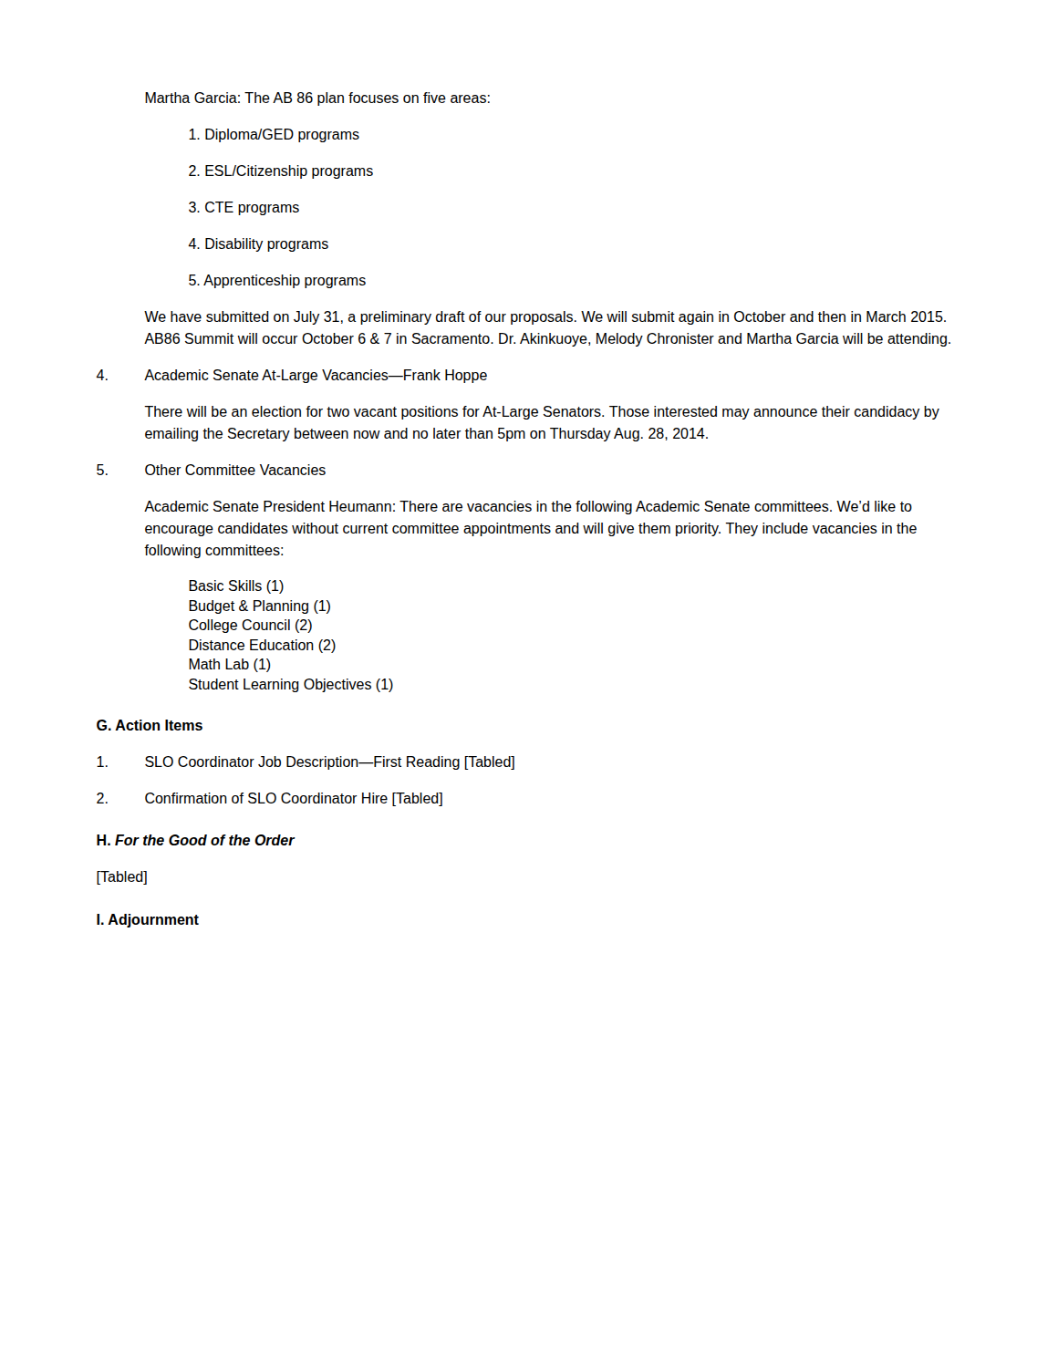Martha Garcia: The AB 86 plan focuses on five areas:
1. Diploma/GED programs
2. ESL/Citizenship programs
3. CTE programs
4. Disability programs
5. Apprenticeship programs
We have submitted on July 31, a preliminary draft of our proposals. We will submit again in October and then in March 2015. AB86 Summit will occur October 6 & 7 in Sacramento. Dr. Akinkuoye, Melody Chronister and Martha Garcia will be attending.
4. Academic Senate At-Large Vacancies—Frank Hoppe
There will be an election for two vacant positions for At-Large Senators. Those interested may announce their candidacy by emailing the Secretary between now and no later than 5pm on Thursday Aug. 28, 2014.
5. Other Committee Vacancies
Academic Senate President Heumann: There are vacancies in the following Academic Senate committees. We’d like to encourage candidates without current committee appointments and will give them priority. They include vacancies in the following committees:
Basic Skills (1)
Budget & Planning (1)
College Council (2)
Distance Education (2)
Math Lab (1)
Student Learning Objectives (1)
G. Action Items
1. SLO Coordinator Job Description—First Reading [Tabled]
2. Confirmation of SLO Coordinator Hire [Tabled]
H. For the Good of the Order
[Tabled]
I. Adjournment